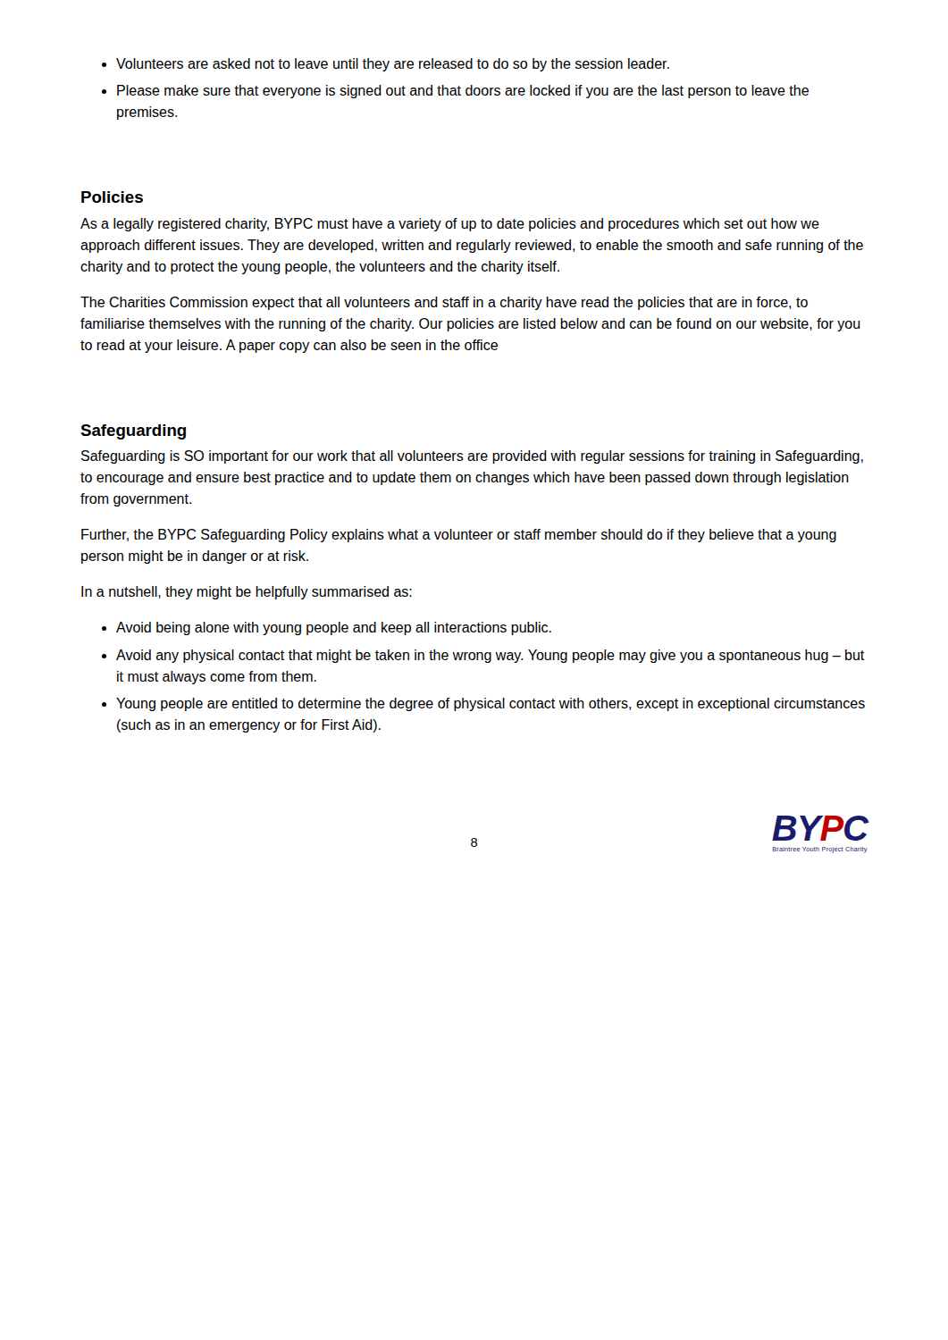Volunteers are asked not to leave until they are released to do so by the session leader.
Please make sure that everyone is signed out and that doors are locked if you are the last person to leave the premises.
Policies
As a legally registered charity, BYPC must have a variety of up to date policies and procedures which set out how we approach different issues. They are developed, written and regularly reviewed, to enable the smooth and safe running of the charity and to protect the young people, the volunteers and the charity itself.
The Charities Commission expect that all volunteers and staff in a charity have read the policies that are in force, to familiarise themselves with the running of the charity. Our policies are listed below and can be found on our website, for you to read at your leisure. A paper copy can also be seen in the office
Safeguarding
Safeguarding is SO important for our work that all volunteers are provided with regular sessions for training in Safeguarding, to encourage and ensure best practice and to update them on changes which have been passed down through legislation from government.
Further, the BYPC Safeguarding Policy explains what a volunteer or staff member should do if they believe that a young person might be in danger or at risk.
In a nutshell, they might be helpfully summarised as:
Avoid being alone with young people and keep all interactions public.
Avoid any physical contact that might be taken in the wrong way. Young people may give you a spontaneous hug – but it must always come from them.
Young people are entitled to determine the degree of physical contact with others, except in exceptional circumstances (such as in an emergency or for First Aid).
8
BYPC
Braintree Youth Project Charity